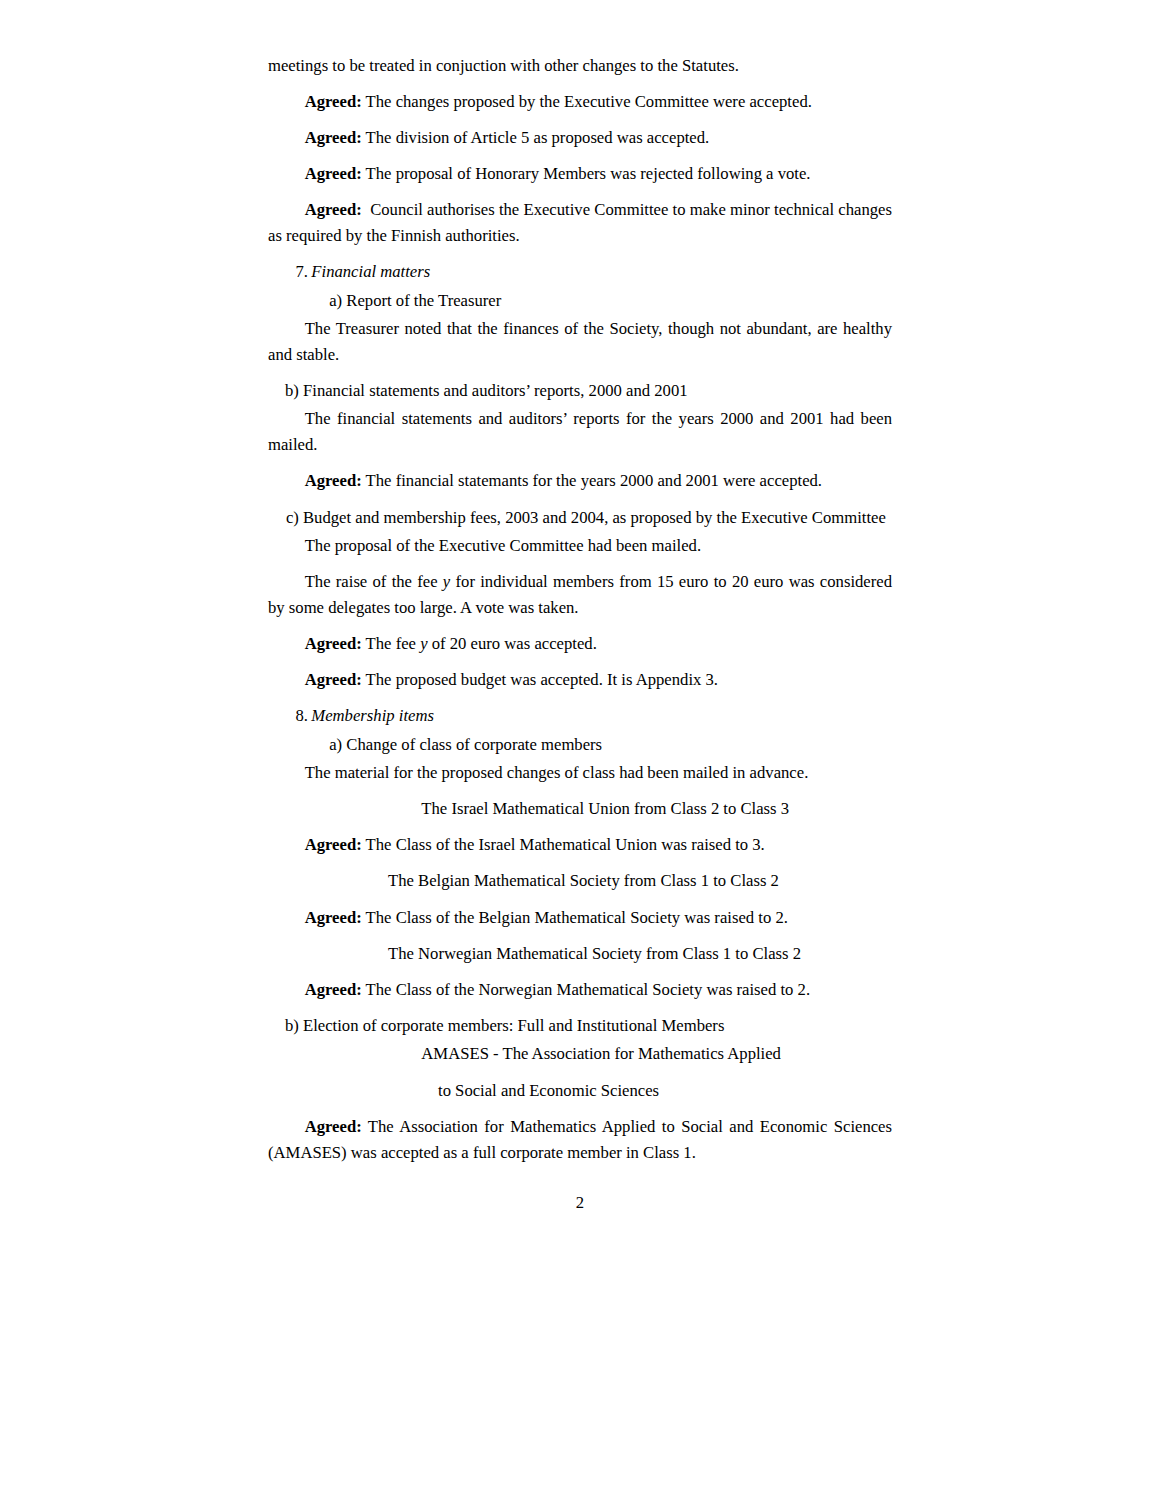meetings to be treated in conjuction with other changes to the Statutes.
Agreed: The changes proposed by the Executive Committee were accepted.
Agreed: The division of Article 5 as proposed was accepted.
Agreed: The proposal of Honorary Members was rejected following a vote.
Agreed: Council authorises the Executive Committee to make minor technical changes as required by the Finnish authorities.
Financial matters
Report of the Treasurer
The Treasurer noted that the finances of the Society, though not abundant, are healthy and stable.
Financial statements and auditors’ reports, 2000 and 2001
The financial statements and auditors’ reports for the years 2000 and 2001 had been mailed.
Agreed: The financial statemants for the years 2000 and 2001 were accepted.
Budget and membership fees, 2003 and 2004, as proposed by the Executive Committee
The proposal of the Executive Committee had been mailed.
The raise of the fee y for individual members from 15 euro to 20 euro was considered by some delegates too large. A vote was taken.
Agreed: The fee y of 20 euro was accepted.
Agreed: The proposed budget was accepted. It is Appendix 3.
Membership items
Change of class of corporate members
The material for the proposed changes of class had been mailed in advance.
The Israel Mathematical Union from Class 2 to Class 3
Agreed: The Class of the Israel Mathematical Union was raised to 3.
The Belgian Mathematical Society from Class 1 to Class 2
Agreed: The Class of the Belgian Mathematical Society was raised to 2.
The Norwegian Mathematical Society from Class 1 to Class 2
Agreed: The Class of the Norwegian Mathematical Society was raised to 2.
Election of corporate members: Full and Institutional Members
AMASES - The Association for Mathematics Applied
to Social and Economic Sciences
Agreed: The Association for Mathematics Applied to Social and Economic Sciences (AMASES) was accepted as a full corporate member in Class 1.
2